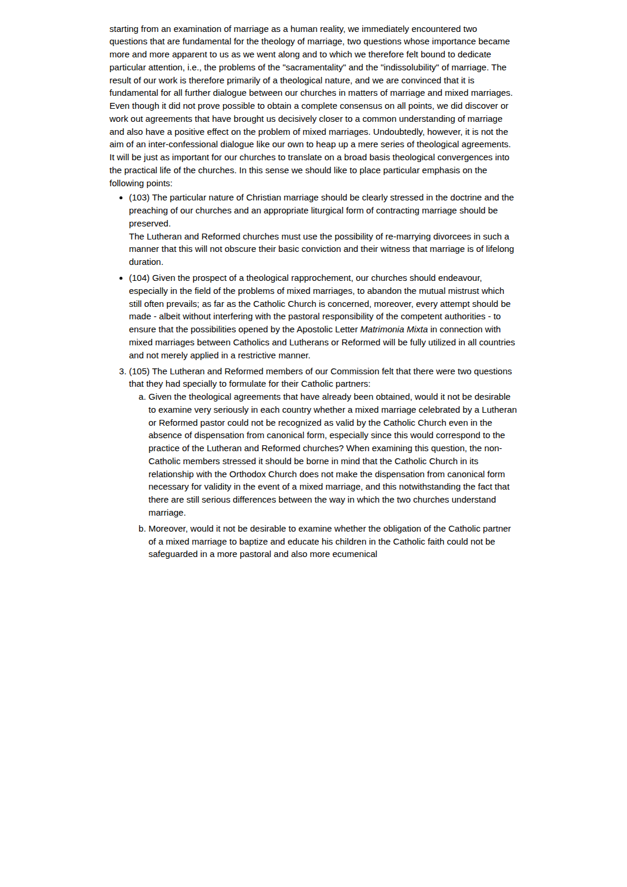starting from an examination of marriage as a human reality, we immediately encountered two questions that are fundamental for the theology of marriage, two questions whose importance became more and more apparent to us as we went along and to which we therefore felt bound to dedicate particular attention, i.e., the problems of the "sacramentality" and the "indissolubility" of marriage. The result of our work is therefore primarily of a theological nature, and we are convinced that it is fundamental for all further dialogue between our churches in matters of marriage and mixed marriages. Even though it did not prove possible to obtain a complete consensus on all points, we did discover or work out agreements that have brought us decisively closer to a common understanding of marriage and also have a positive effect on the problem of mixed marriages. Undoubtedly, however, it is not the aim of an inter-confessional dialogue like our own to heap up a mere series of theological agreements. It will be just as important for our churches to translate on a broad basis theological convergences into the practical life of the churches. In this sense we should like to place particular emphasis on the following points:
(103) The particular nature of Christian marriage should be clearly stressed in the doctrine and the preaching of our churches and an appropriate liturgical form of contracting marriage should be preserved.
The Lutheran and Reformed churches must use the possibility of re-marrying divorcees in such a manner that this will not obscure their basic conviction and their witness that marriage is of lifelong duration.
(104) Given the prospect of a theological rapprochement, our churches should endeavour, especially in the field of the problems of mixed marriages, to abandon the mutual mistrust which still often prevails; as far as the Catholic Church is concerned, moreover, every attempt should be made - albeit without interfering with the pastoral responsibility of the competent authorities - to ensure that the possibilities opened by the Apostolic Letter Matrimonia Mixta in connection with mixed marriages between Catholics and Lutherans or Reformed will be fully utilized in all countries and not merely applied in a restrictive manner.
(105) The Lutheran and Reformed members of our Commission felt that there were two questions that they had specially to formulate for their Catholic partners:
Given the theological agreements that have already been obtained, would it not be desirable to examine very seriously in each country whether a mixed marriage celebrated by a Lutheran or Reformed pastor could not be recognized as valid by the Catholic Church even in the absence of dispensation from canonical form, especially since this would correspond to the practice of the Lutheran and Reformed churches? When examining this question, the non-Catholic members stressed it should be borne in mind that the Catholic Church in its relationship with the Orthodox Church does not make the dispensation from canonical form necessary for validity in the event of a mixed marriage, and this notwithstanding the fact that there are still serious differences between the way in which the two churches understand marriage.
Moreover, would it not be desirable to examine whether the obligation of the Catholic partner of a mixed marriage to baptize and educate his children in the Catholic faith could not be safeguarded in a more pastoral and also more ecumenical